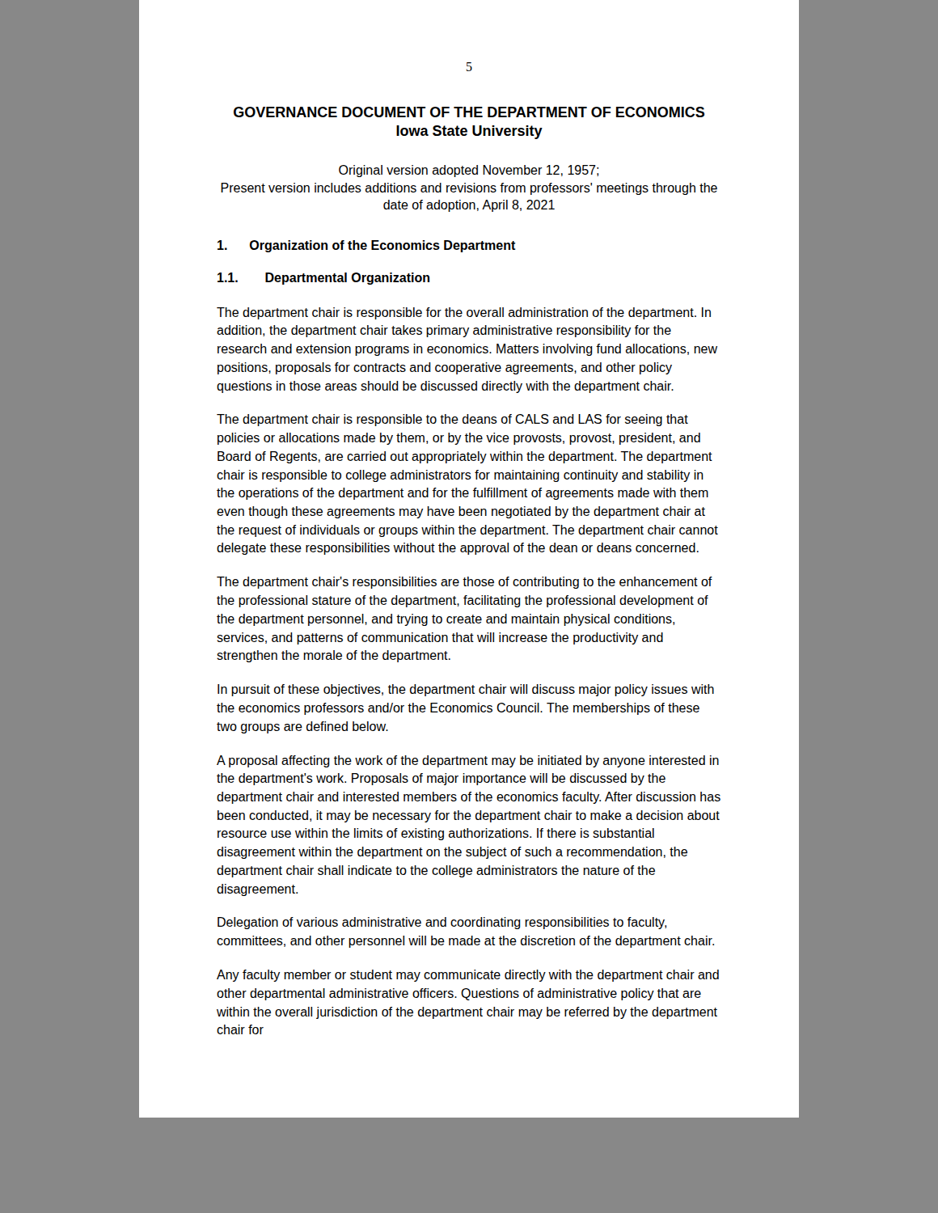5
GOVERNANCE DOCUMENT OF THE DEPARTMENT OF ECONOMICS Iowa State University
Original version adopted November 12, 1957;
Present version includes additions and revisions from professors' meetings through the date of adoption, April 8, 2021
1. Organization of the Economics Department
1.1. Departmental Organization
The department chair is responsible for the overall administration of the department. In addition, the department chair takes primary administrative responsibility for the research and extension programs in economics. Matters involving fund allocations, new positions, proposals for contracts and cooperative agreements, and other policy questions in those areas should be discussed directly with the department chair.
The department chair is responsible to the deans of CALS and LAS for seeing that policies or allocations made by them, or by the vice provosts, provost, president, and Board of Regents, are carried out appropriately within the department. The department chair is responsible to college administrators for maintaining continuity and stability in the operations of the department and for the fulfillment of agreements made with them even though these agreements may have been negotiated by the department chair at the request of individuals or groups within the department. The department chair cannot delegate these responsibilities without the approval of the dean or deans concerned.
The department chair's responsibilities are those of contributing to the enhancement of the professional stature of the department, facilitating the professional development of the department personnel, and trying to create and maintain physical conditions, services, and patterns of communication that will increase the productivity and strengthen the morale of the department.
In pursuit of these objectives, the department chair will discuss major policy issues with the economics professors and/or the Economics Council. The memberships of these two groups are defined below.
A proposal affecting the work of the department may be initiated by anyone interested in the department's work. Proposals of major importance will be discussed by the department chair and interested members of the economics faculty. After discussion has been conducted, it may be necessary for the department chair to make a decision about resource use within the limits of existing authorizations. If there is substantial disagreement within the department on the subject of such a recommendation, the department chair shall indicate to the college administrators the nature of the disagreement.
Delegation of various administrative and coordinating responsibilities to faculty, committees, and other personnel will be made at the discretion of the department chair.
Any faculty member or student may communicate directly with the department chair and other departmental administrative officers. Questions of administrative policy that are within the overall jurisdiction of the department chair may be referred by the department chair for